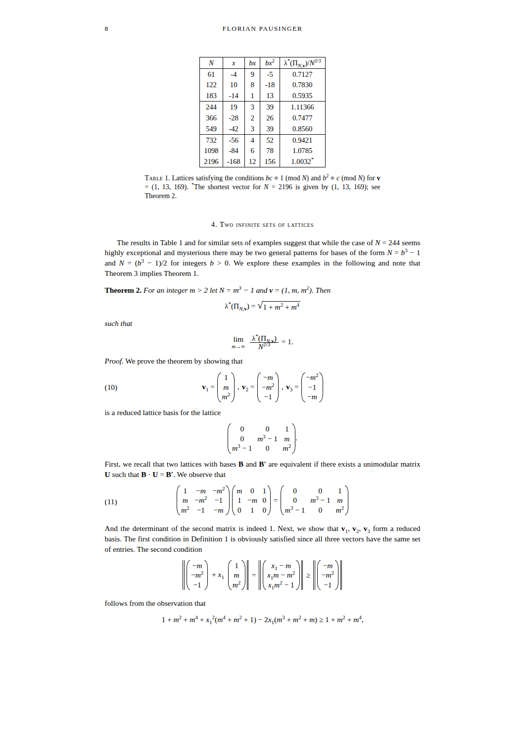8
Florian Pausinger
| N | x | bx | bx 2 | λ * (Π N , v )/ N 2/3 |
| --- | --- | --- | --- | --- |
| 61 | -4 | 9 | -5 | 0.7127 |
| 122 | 10 | 8 | -18 | 0.7830 |
| 183 | -14 | 1 | 13 | 0.5935 |
| 244 | 19 | 3 | 39 | 1.11366 |
| 366 | -28 | 2 | 26 | 0.7477 |
| 549 | -42 | 3 | 39 | 0.8560 |
| 732 | -56 | 4 | 52 | 0.9421 |
| 1098 | -84 | 6 | 78 | 1.0785 |
| 2196 | -168 | 12 | 156 | 1.0032 * |
Table 1. Lattices satisfying the conditions bc ≡ 1 (mod N) and b2 ≡ c (mod N) for v = (1, 13, 169). *The shortest vector for N = 2196 is given by (1, 13, 169); see Theorem 2.
4. Two infinite sets of lattices
The results in Table 1 and for similar sets of examples suggest that while the case of N = 244 seems highly exceptional and mysterious there may be two general patterns for bases of the form N = b3 − 1 and N = (b3 − 1)/2 for integers b > 0. We explore these examples in the following and note that Theorem 3 implies Theorem 1.
Theorem 2. For an integer m > 2 let N = m3 − 1 and v = (1, m, m2). Then
λ*(ΠN,v) = 1 + m2 + m4
such that
lim m→∞ λ*(ΠN,v) N2/3 = 1.
Proof. We prove the theorem by showing that
(10) v1 = 1 mm2 , v2 = −m−m2−1 , v3 = −m2−1−m
is a reduced lattice basis for the lattice
001 0 m3 − 1 m m3 − 10 m2 .
First, we recall that two lattices with bases B and B′ are equivalent if there exists a unimodular matrix U such that B · U = B′. We observe that
(11) 1−m−m2 m−m2−1 m2−1−m m 01 1−m 0 010 = 001 0 m3 − 1 m m3 − 10 m2
And the determinant of the second matrix is indeed 1. Next, we show that v1, v2, v3 form a reduced basis. The first condition in Definition 1 is obviously satisfied since all three vectors have the same set of entries. The second condition
−m−m2−1 + x1 1 mm2 = x1 − m x1m − m2 x1m2 − 1 ≥ −m−m2−1
follows from the observation that
1 + m2 + m4 + x12(m4 + m2 + 1) − 2x1(m3 + m2 + m) ≥ 1 + m2 + m4,